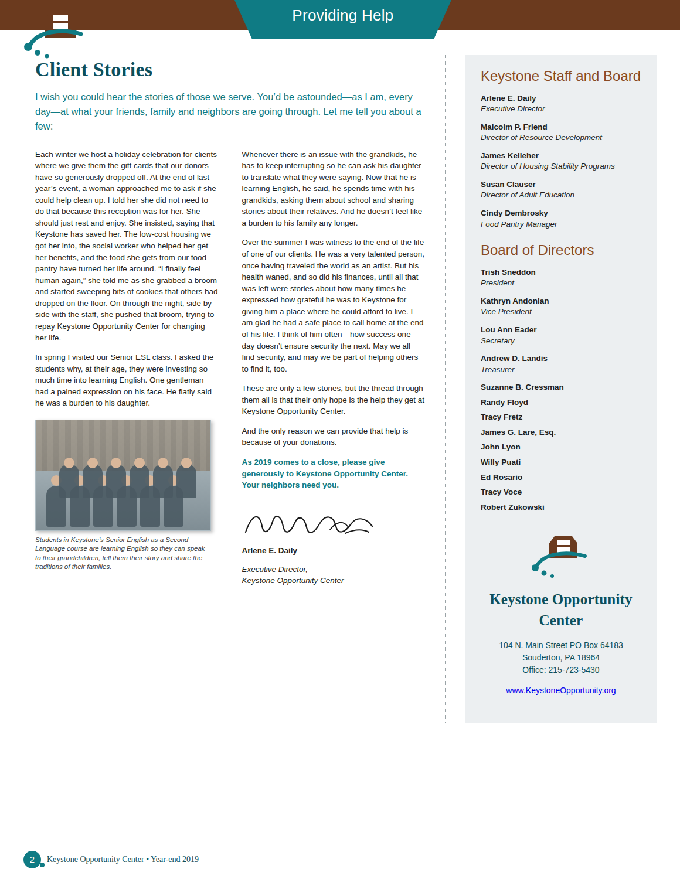Providing Help
Client Stories
I wish you could hear the stories of those we serve. You’d be astounded—as I am, every day—at what your friends, family and neighbors are going through. Let me tell you about a few:
Each winter we host a holiday celebration for clients where we give them the gift cards that our donors have so generously dropped off. At the end of last year’s event, a woman approached me to ask if she could help clean up. I told her she did not need to do that because this reception was for her. She should just rest and enjoy. She insisted, saying that Keystone has saved her. The low-cost housing we got her into, the social worker who helped her get her benefits, and the food she gets from our food pantry have turned her life around. “I finally feel human again,” she told me as she grabbed a broom and started sweeping bits of cookies that others had dropped on the floor. On through the night, side by side with the staff, she pushed that broom, trying to repay Keystone Opportunity Center for changing her life.
In spring I visited our Senior ESL class. I asked the students why, at their age, they were investing so much time into learning English. One gentleman had a pained expression on his face. He flatly said he was a burden to his daughter.
Students in Keystone’s Senior English as a Second Language course are learning English so they can speak to their grandchildren, tell them their story and share the traditions of their families.
Whenever there is an issue with the grandkids, he has to keep interrupting so he can ask his daughter to translate what they were saying. Now that he is learning English, he said, he spends time with his grandkids, asking them about school and sharing stories about their relatives. And he doesn’t feel like a burden to his family any longer.
Over the summer I was witness to the end of the life of one of our clients. He was a very talented person, once having traveled the world as an artist. But his health waned, and so did his finances, until all that was left were stories about how many times he expressed how grateful he was to Keystone for giving him a place where he could afford to live. I am glad he had a safe place to call home at the end of his life. I think of him often—how success one day doesn’t ensure security the next. May we all find security, and may we be part of helping others to find it, too.
These are only a few stories, but the thread through them all is that their only hope is the help they get at Keystone Opportunity Center.
And the only reason we can provide that help is because of your donations.
As 2019 comes to a close, please give generously to Keystone Opportunity Center. Your neighbors need you.
Arlene E. Daily
Executive Director,
Keystone Opportunity Center
Keystone Staff and Board
Arlene E. Daily
Executive Director
Malcolm P. Friend
Director of Resource Development
James Kelleher
Director of Housing Stability Programs
Susan Clauser
Director of Adult Education
Cindy Dembrosky
Food Pantry Manager
Board of Directors
Trish Sneddon
President
Kathryn Andonian
Vice President
Lou Ann Eader
Secretary
Andrew D. Landis
Treasurer
Suzanne B. Cressman
Randy Floyd
Tracy Fretz
James G. Lare, Esq.
John Lyon
Willy Puati
Ed Rosario
Tracy Voce
Robert Zukowski
Keystone Opportunity Center
104 N. Main Street PO Box 64183
Souderton, PA 18964
Office: 215-723-5430
www.KeystoneOpportunity.org
2
Keystone Opportunity Center • Year-end 2019